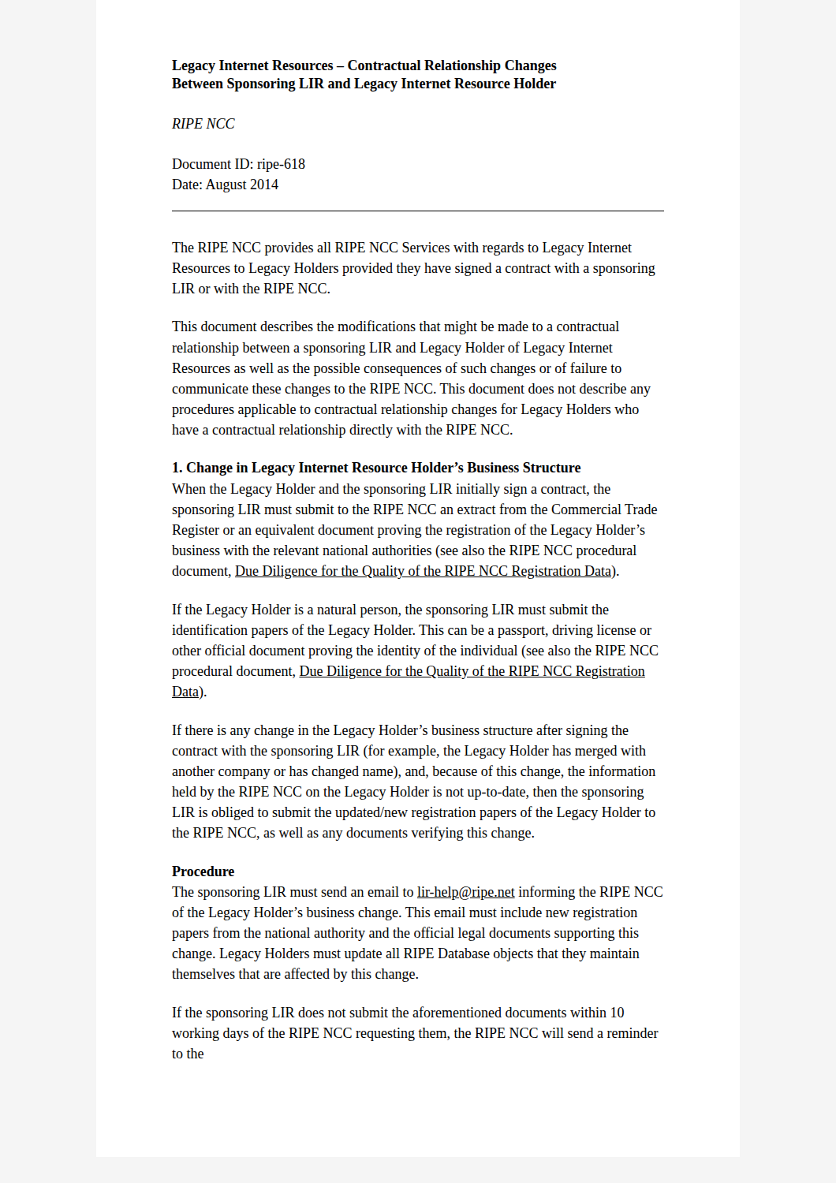Legacy Internet Resources – Contractual Relationship Changes
Between Sponsoring LIR and Legacy Internet Resource Holder
RIPE NCC
Document ID: ripe-618 Date: August 2014
The RIPE NCC provides all RIPE NCC Services with regards to Legacy Internet Resources to Legacy Holders provided they have signed a contract with a sponsoring LIR or with the RIPE NCC.
This document describes the modifications that might be made to a contractual relationship between a sponsoring LIR and Legacy Holder of Legacy Internet Resources as well as the possible consequences of such changes or of failure to communicate these changes to the RIPE NCC. This document does not describe any procedures applicable to contractual relationship changes for Legacy Holders who have a contractual relationship directly with the RIPE NCC.
1. Change in Legacy Internet Resource Holder’s Business Structure
When the Legacy Holder and the sponsoring LIR initially sign a contract, the sponsoring LIR must submit to the RIPE NCC an extract from the Commercial Trade Register or an equivalent document proving the registration of the Legacy Holder’s business with the relevant national authorities (see also the RIPE NCC procedural document, Due Diligence for the Quality of the RIPE NCC Registration Data).
If the Legacy Holder is a natural person, the sponsoring LIR must submit the identification papers of the Legacy Holder. This can be a passport, driving license or other official document proving the identity of the individual (see also the RIPE NCC procedural document, Due Diligence for the Quality of the RIPE NCC Registration Data).
If there is any change in the Legacy Holder’s business structure after signing the contract with the sponsoring LIR (for example, the Legacy Holder has merged with another company or has changed name), and, because of this change, the information held by the RIPE NCC on the Legacy Holder is not up-to-date, then the sponsoring LIR is obliged to submit the updated/new registration papers of the Legacy Holder to the RIPE NCC, as well as any documents verifying this change.
Procedure
The sponsoring LIR must send an email to lir-help@ripe.net informing the RIPE NCC of the Legacy Holder’s business change. This email must include new registration papers from the national authority and the official legal documents supporting this change. Legacy Holders must update all RIPE Database objects that they maintain themselves that are affected by this change.
If the sponsoring LIR does not submit the aforementioned documents within 10 working days of the RIPE NCC requesting them, the RIPE NCC will send a reminder to the